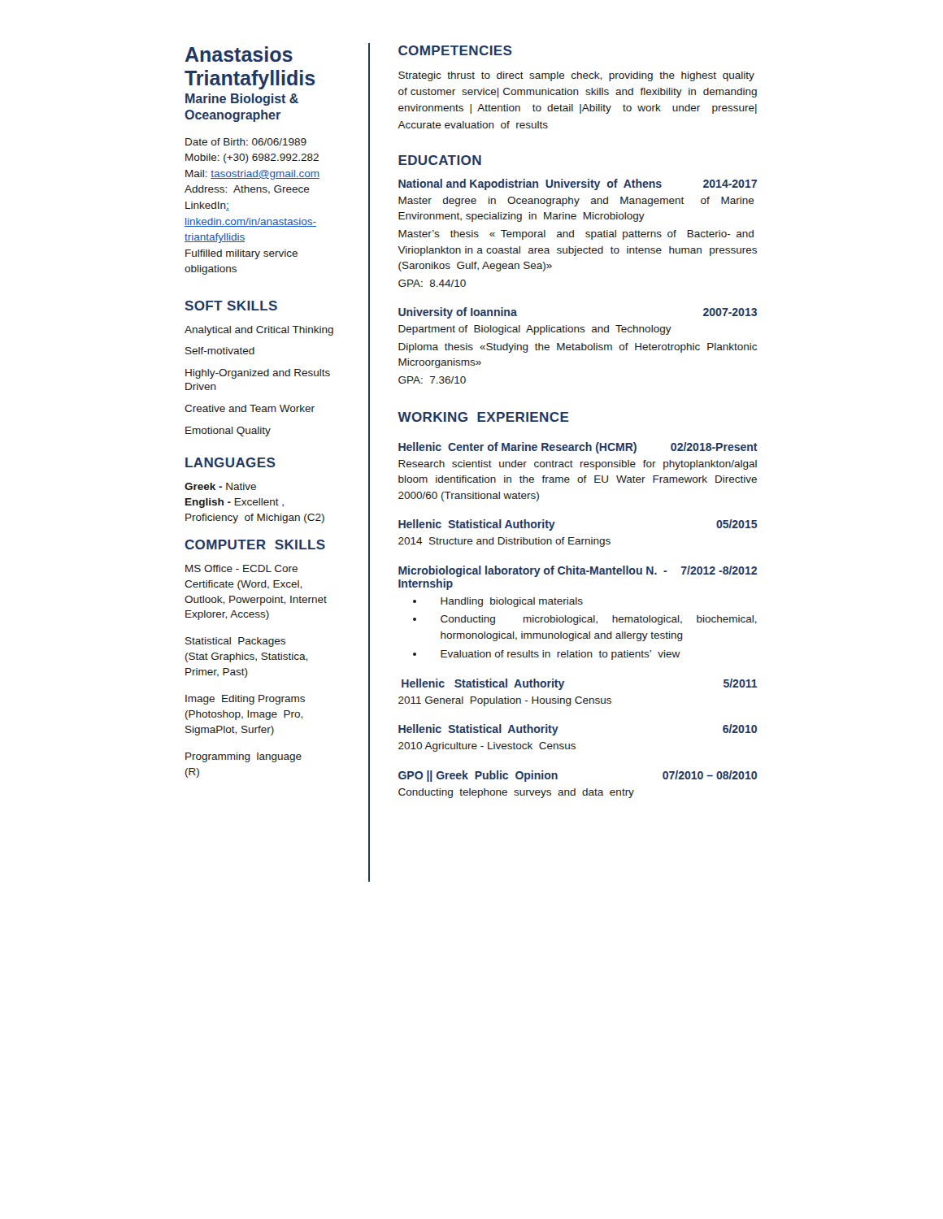Anastasios
Triantafyllidis
Marine Biologist &
Oceanographer
Date of Birth: 06/06/1989
Mobile: (+30) 6982.992.282
Mail: tasostriad@gmail.com
Address: Athens, Greece
LinkedIn: linkedin.com/in/anastasios-triantafyllidis
Fulfilled military service obligations
SOFT SKILLS
Analytical and Critical Thinking
Self-motivated
Highly-Organized and Results Driven
Creative and Team Worker
Emotional Quality
LANGUAGES
Greek - Native
English - Excellent , Proficiency of Michigan (C2)
COMPUTER SKILLS
MS Office - ECDL Core Certificate (Word, Excel, Outlook, Powerpoint, Internet Explorer, Access)
Statistical Packages
(Stat Graphics, Statistica, Primer, Past)
Image Editing Programs
(Photoshop, Image Pro, SigmaPlot, Surfer)
Programming language
(R)
COMPETENCIES
Strategic thrust to direct sample check, providing the highest quality of customer service| Communication skills and flexibility in demanding environments | Attention to detail |Ability to work under pressure| Accurate evaluation of results
EDUCATION
National and Kapodistrian University of Athens 2014-2017
Master degree in Oceanography and Management of Marine Environment, specializing in Marine Microbiology
Master’s thesis « Temporal and spatial patterns of Bacterio- and Virioplankton in a coastal area subjected to intense human pressures (Saronikos Gulf, Aegean Sea)»
GPA: 8.44/10
University of Ioannina 2007-2013
Department of Biological Applications and Technology
Diploma thesis «Studying the Metabolism of Heterotrophic Planktonic Microorganisms»
GPA: 7.36/10
WORKING EXPERIENCE
Hellenic Center of Marine Research (HCMR) 02/2018-Present
Research scientist under contract responsible for phytoplankton/algal bloom identification in the frame of EU Water Framework Directive 2000/60 (Transitional waters)
Hellenic Statistical Authority 05/2015
2014 Structure and Distribution of Earnings
Microbiological laboratory of Chita-Mantellou N. - Internship 7/2012 -8/2012
Handling biological materials
Conducting microbiological, hematological, biochemical, hormonological, immunological and allergy testing
Evaluation of results in relation to patients’ view
Hellenic Statistical Authority 5/2011
2011 General Population - Housing Census
Hellenic Statistical Authority 6/2010
2010 Agriculture - Livestock Census
GPO || Greek Public Opinion 07/2010 – 08/2010
Conducting telephone surveys and data entry